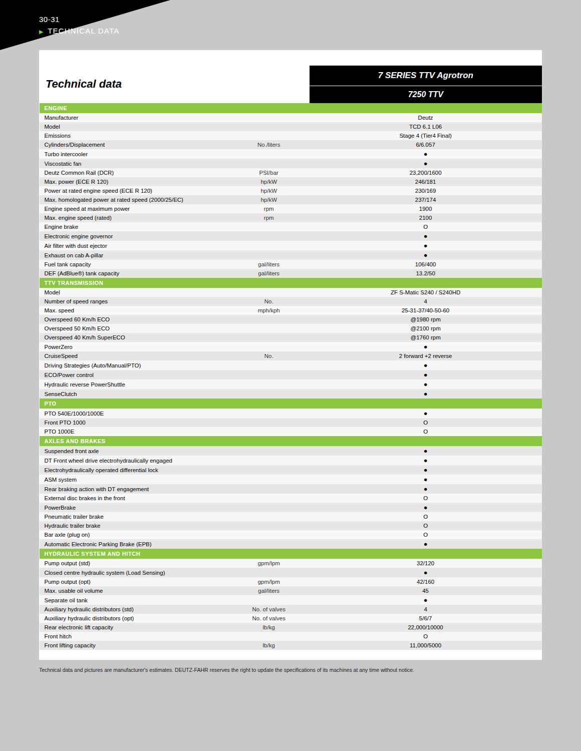30-31
▶TECHNICAL DATA
| Technical data | 7 SERIES TTV Agrotron |
| 7250 TTV |
| ENGINE |
| Manufacturer | | Deutz |
| Model | | TCD 6.1 L06 |
| Emissions | | Stage 4 (Tier4 Final) |
| Cylinders/Displacement | No./liters | 6/6.057 |
| Turbo intercooler | | ● |
| Viscostatic fan | | ● |
| Deutz Common Rail (DCR) | PSI/bar | 23,200/1600 |
| Max. power (ECE R 120) | hp/kW | 246/181 |
| Power at rated engine speed (ECE R 120) | hp/kW | 230/169 |
| Max. homologated power at rated speed (2000/25/EC) | hp/kW | 237/174 |
| Engine speed at maximum power | rpm | 1900 |
| Max. engine speed (rated) | rpm | 2100 |
| Engine brake | | O |
| Electronic engine governor | | ● |
| Air filter with dust ejector | | ● |
| Exhaust on cab A-pillar | | ● |
| Fuel tank capacity | gal/liters | 106/400 |
| DEF (AdBlue®) tank capacity | gal/liters | 13.2/50 |
| TTV TRANSMISSION |
| Model | | ZF S-Matic S240 / S240HD |
| Number of speed ranges | No. | 4 |
| Max. speed | mph/kph | 25-31-37/40-50-60 |
| Overspeed 60 Km/h ECO | | @1980 rpm |
| Overspeed 50 Km/h ECO | | @2100 rpm |
| Overspeed 40 Km/h SuperECO | | @1760 rpm |
| PowerZero | | ● |
| CruiseSpeed | No. | 2 forward +2 reverse |
| Driving Strategies (Auto/Manual/PTO) | | ● |
| ECO/Power control | | ● |
| Hydraulic reverse PowerShuttle | | ● |
| SenseClutch | | ● |
| PTO |
| PTO 540E/1000/1000E | | ● |
| Front PTO 1000 | | O |
| PTO 1000E | | O |
| AXLES AND BRAKES |
| Suspended front axle | | ● |
| DT Front wheel drive electrohydraulically engaged | | ● |
| Electrohydraulically operated differential lock | | ● |
| ASM system | | ● |
| Rear braking action with DT engagement | | ● |
| External disc brakes in the front | | O |
| PowerBrake | | ● |
| Pneumatic trailer brake | | O |
| Hydraulic trailer brake | | O |
| Bar axle (plug on) | | O |
| Automatic Electronic Parking Brake (EPB) | | ● |
| HYDRAULIC SYSTEM AND HITCH |
| Pump output (std) | gpm/lpm | 32/120 |
| Closed centre hydraulic system (Load Sensing) | | ● |
| Pump output (opt) | gpm/lpm | 42/160 |
| Max. usable oil volume | gal/liters | 45 |
| Separate oil tank | | ● |
| Auxiliary hydraulic distributors (std) | No. of valves | 4 |
| Auxiliary hydraulic distributors (opt) | No. of valves | 5/6/7 |
| Rear electronic lift capacity | lb/kg | 22,000/10000 |
| Front hitch | | O |
| Front lifting capacity | lb/kg | 11,000/5000 |
Technical data and pictures are manufacturer's estimates. DEUTZ-FAHR reserves the right to update the specifications of its machines at any time without notice.